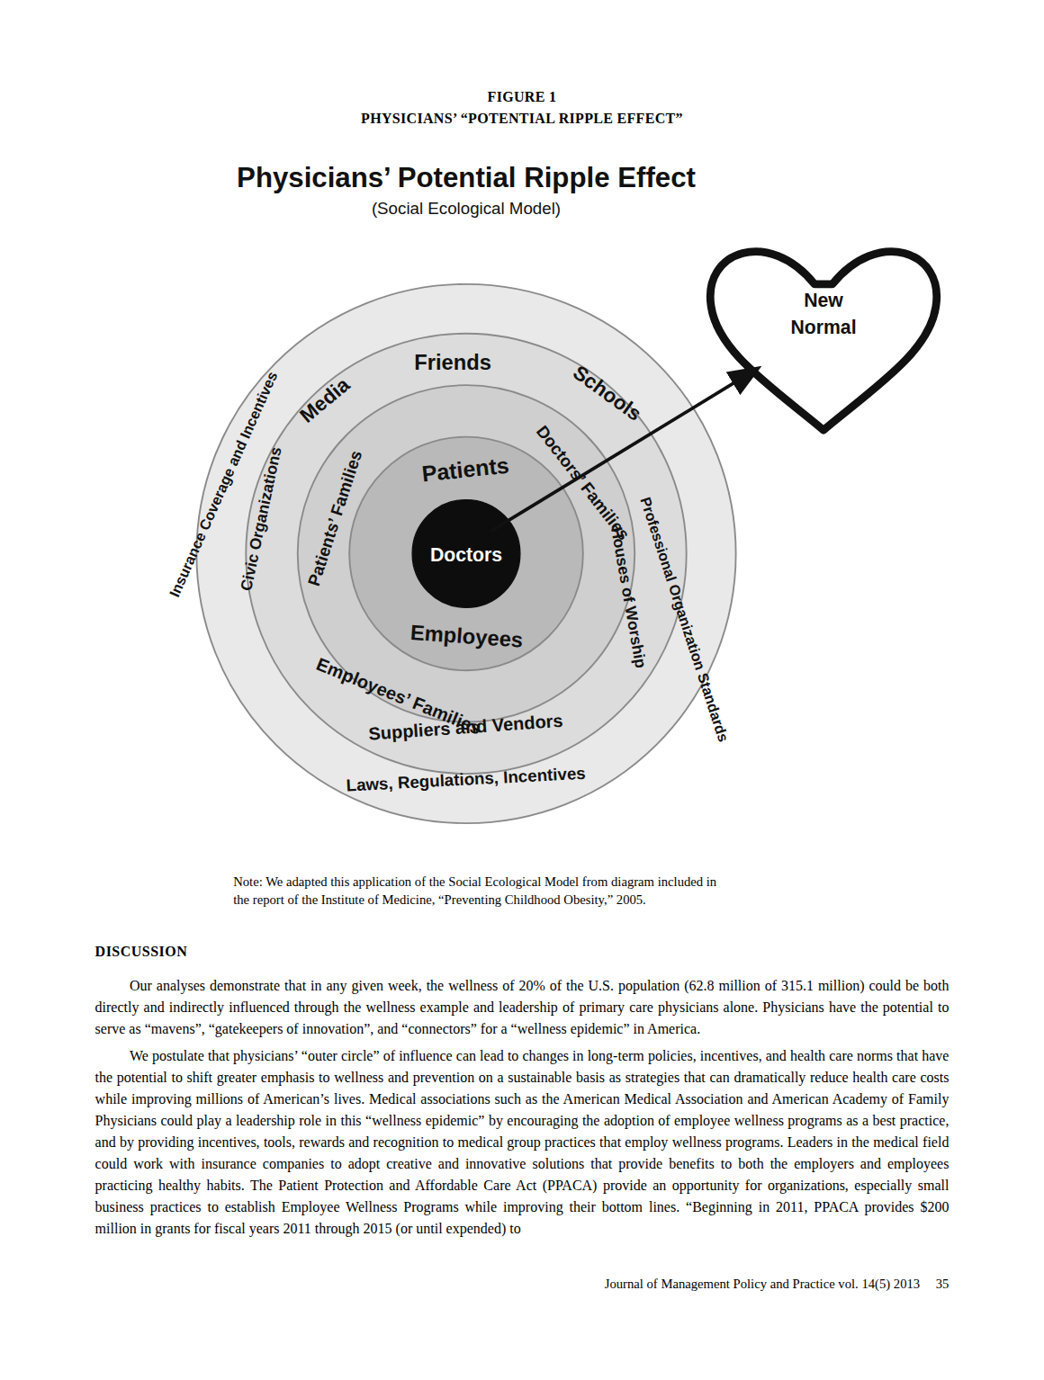FIGURE 1 PHYSICIANS’ “POTENTIAL RIPPLE EFFECT”
Physicians' Potential Ripple Effect (Social Ecological Model) Physicians’ Potential Ripple Effect (Social Ecological Model) Doctors Patients Employees Patients’ Families Doctors’ Families Employees’ Families Friends Schools Media Civic Organizations Houses of Worship Suppliers and Vendors Insurance Coverage and Incentives Professional Organization Standards Laws, Regulations, Incentives New Normal
Note: We adapted this application of the Social Ecological Model from diagram included in
the report of the Institute of Medicine, “Preventing Childhood Obesity,” 2005.
DISCUSSION
Our analyses demonstrate that in any given week, the wellness of 20% of the U.S. population (62.8 million of 315.1 million) could be both directly and indirectly influenced through the wellness example and leadership of primary care physicians alone. Physicians have the potential to serve as “mavens”, “gatekeepers of innovation”, and “connectors” for a “wellness epidemic” in America.
We postulate that physicians’ “outer circle” of influence can lead to changes in long-term policies, incentives, and health care norms that have the potential to shift greater emphasis to wellness and prevention on a sustainable basis as strategies that can dramatically reduce health care costs while improving millions of American’s lives. Medical associations such as the American Medical Association and American Academy of Family Physicians could play a leadership role in this “wellness epidemic” by encouraging the adoption of employee wellness programs as a best practice, and by providing incentives, tools, rewards and recognition to medical group practices that employ wellness programs. Leaders in the medical field could work with insurance companies to adopt creative and innovative solutions that provide benefits to both the employers and employees practicing healthy habits. The Patient Protection and Affordable Care Act (PPACA) provide an opportunity for organizations, especially small business practices to establish Employee Wellness Programs while improving their bottom lines. “Beginning in 2011, PPACA provides $200 million in grants for fiscal years 2011 through 2015 (or until expended) to
Journal of Management Policy and Practice vol. 14(5) 201335